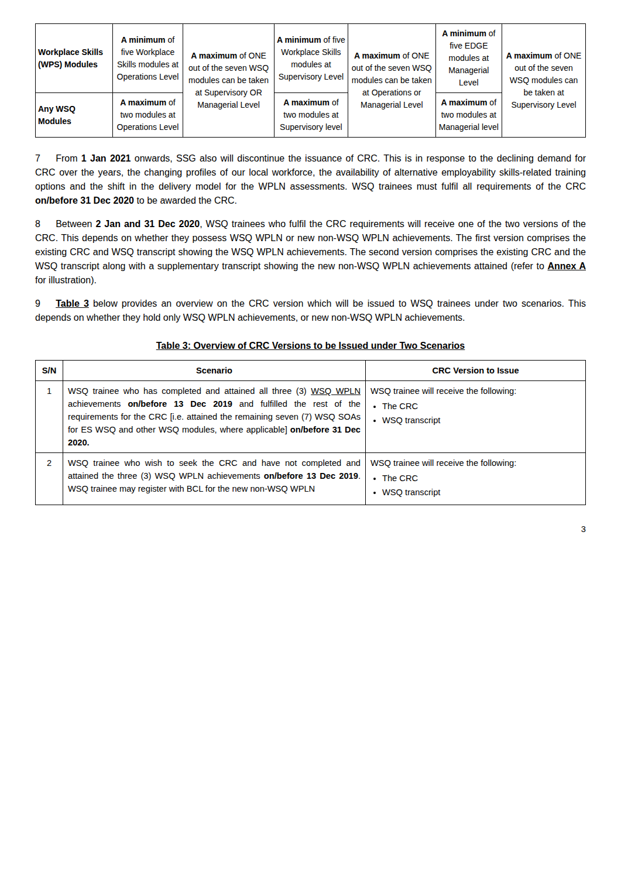| Workplace Skills (WPS) Modules | A minimum of five Workplace Skills modules at Operations Level | A maximum of ONE out of the seven WSQ modules can be taken at Supervisory OR Managerial Level | A minimum of five Workplace Skills modules at Supervisory Level | A maximum of ONE out of the seven WSQ modules can be taken at Operations or Managerial Level | A minimum of five EDGE modules at Managerial Level | A maximum of ONE out of the seven WSQ modules can be taken at Supervisory Level |
| Any WSQ Modules | A maximum of two modules at Operations Level | A maximum of two modules at Supervisory level | A maximum of two modules at Managerial level |
7 From 1 Jan 2021 onwards, SSG also will discontinue the issuance of CRC. This is in response to the declining demand for CRC over the years, the changing profiles of our local workforce, the availability of alternative employability skills-related training options and the shift in the delivery model for the WPLN assessments. WSQ trainees must fulfil all requirements of the CRC on/before 31 Dec 2020 to be awarded the CRC.
8 Between 2 Jan and 31 Dec 2020, WSQ trainees who fulfil the CRC requirements will receive one of the two versions of the CRC. This depends on whether they possess WSQ WPLN or new non-WSQ WPLN achievements. The first version comprises the existing CRC and WSQ transcript showing the WSQ WPLN achievements. The second version comprises the existing CRC and the WSQ transcript along with a supplementary transcript showing the new non-WSQ WPLN achievements attained (refer to Annex A for illustration).
9 Table 3 below provides an overview on the CRC version which will be issued to WSQ trainees under two scenarios. This depends on whether they hold only WSQ WPLN achievements, or new non-WSQ WPLN achievements.
Table 3: Overview of CRC Versions to be Issued under Two Scenarios
| S/N | Scenario | CRC Version to Issue |
| --- | --- | --- |
| 1 | WSQ trainee who has completed and attained all three (3) WSQ WPLN achievements on/before 13 Dec 2019 and fulfilled the rest of the requirements for the CRC [i.e. attained the remaining seven (7) WSQ SOAs for ES WSQ and other WSQ modules, where applicable] on/before 31 Dec 2020. | WSQ trainee will receive the following: The CRC WSQ transcript |
| 2 | WSQ trainee who wish to seek the CRC and have not completed and attained the three (3) WSQ WPLN achievements on/before 13 Dec 2019 . WSQ trainee may register with BCL for the new non-WSQ WPLN | WSQ trainee will receive the following: The CRC WSQ transcript |
3